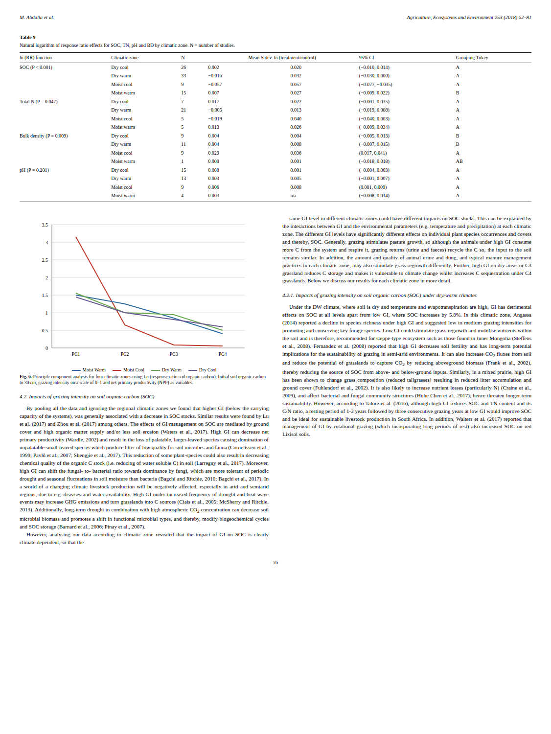M. Abdalla et al.
Agriculture, Ecosystems and Environment 253 (2018) 62–81
Table 9
Natural logarithm of response ratio effects for SOC, TN, pH and BD by climatic zone. N = number of studies.
| ln (RR) function | Climatic zone | N | Mean Stdev. ln (treatment/control) | 95% CI | Grouping Tukey |
| --- | --- | --- | --- | --- | --- |
| SOC (P < 0.001) | Dry cool | 26 | 0.002 | 0.020 | (−0.010, 0.014) | A |
| | Dry warm | 33 | −0.016 | 0.032 | (−0.030, 0.000) | A |
| | Moist cool | 9 | −0.057 | 0.057 | (−0.077, −0.035) | A |
| | Moist warm | 15 | 0.007 | 0.027 | (−0.009, 0.022) | B |
| Total N (P = 0.047) | Dry cool | 7 | 0.017 | 0.022 | (−0.001, 0.035) | A |
| | Dry warm | 21 | −0.005 | 0.013 | (−0.019, 0.008) | A |
| | Moist cool | 5 | −0.019 | 0.040 | (−0.040, 0.003) | A |
| | Moist warm | 5 | 0.013 | 0.026 | (−0.009, 0.034) | A |
| Bulk density (P = 0.009) | Dry cool | 9 | 0.004 | 0.004 | (−0.005, 0.013) | B |
| | Dry warm | 11 | 0.004 | 0.008 | (−0.007, 0.015) | B |
| | Moist cool | 9 | 0.029 | 0.036 | (0.017, 0.041) | A |
| | Moist warm | 1 | 0.000 | 0.001 | (−0.018, 0.018) | AB |
| pH (P = 0.201) | Dry cool | 15 | 0.000 | 0.001 | (−0.004, 0.003) | A |
| | Dry warm | 13 | 0.003 | 0.005 | (−0.001, 0.007) | A |
| | Moist cool | 9 | 0.006 | 0.008 | (0.001, 0.009) | A |
| | Moist warm | 4 | 0.003 | n/a | (−0.008, 0.014) | A |
3.5 3 2.5 2 1.5 1 0.5 0 PC1 PC2 PC3 PC4
Moist Warm Moist Cool Dry Warm Dry Cool
Fig. 6. Principle component analysis for four climatic zones using Ln (response ratio soil organic carbon), Initial soil organic carbon to 30 cm, grazing intensity on a scale of 0–1 and net primary productivity (NPP) as variables.
4.2. Impacts of grazing intensity on soil organic carbon (SOC)
By pooling all the data and ignoring the regional climatic zones we found that higher GI (below the carrying capacity of the systems), was generally associated with a decrease in SOC stocks. Similar results were found by Lu et al. (2017) and Zhou et al. (2017) among others. The effects of GI management on SOC are mediated by ground cover and high organic matter supply and/or less soil erosion (Waters et al., 2017). High GI can decrease net primary productivity (Wardle, 2002) and result in the loss of palatable, larger-leaved species causing domination of unpalatable small-leaved species which produce litter of low quality for soil microbes and fauna (Cornelissen et al., 1999; Pavlů et al., 2007; Shengjie et al., 2017). This reduction of some plant-species could also result in decreasing chemical quality of the organic C stock (i.e. reducing of water soluble C) in soil (Larreguy et al., 2017). Moreover, high GI can shift the fungal- to- bacterial ratio towards dominance by fungi, which are more tolerant of periodic drought and seasonal fluctuations in soil moisture than bacteria (Bagchi and Ritchie, 2010; Bagchi et al., 2017). In a world of a changing climate livestock production will be negatively affected, especially in arid and semiarid regions, due to e.g. diseases and water availability. High GI under increased frequency of drought and heat wave events may increase GHG emissions and turn grasslands into C sources (Ciais et al., 2005; McSherry and Ritchie, 2013). Additionally, long-term drought in combination with high atmospheric CO2 concentration can decrease soil microbial biomass and promotes a shift in functional microbial types, and thereby, modify biogeochemical cycles and SOC storage (Barnard et al., 2006; Pinay et al., 2007).
However, analysing our data according to climatic zone revealed that the impact of GI on SOC is clearly climate dependent, so that the
same GI level in different climatic zones could have different impacts on SOC stocks. This can be explained by the interactions between GI and the environmental parameters (e.g. temperature and precipitation) at each climatic zone. The different GI levels have significantly different effects on individual plant species occurrences and covers and thereby, SOC. Generally, grazing stimulates pasture growth, so although the animals under high GI consume more C from the system and respire it, grazing returns (urine and faeces) recycle the C so, the input to the soil remains similar. In addition, the amount and quality of animal urine and dung, and typical manure management practices in each climatic zone, may also stimulate grass regrowth differently. Further, high GI on dry areas or C3 grassland reduces C storage and makes it vulnerable to climate change whilst increases C sequestration under C4 grasslands. Below we discuss our results for each climatic zone in more detail.
4.2.1. Impacts of grazing intensity on soil organic carbon (SOC) under dry/warm climates
Under the DW climate, where soil is dry and temperature and evapotranspiration are high, GI has detrimental effects on SOC at all levels apart from low GI, where SOC increases by 5.8%. In this climatic zone, Angassa (2014) reported a decline in species richness under high GI and suggested low to medium grazing intensities for promoting and conserving key forage species. Low GI could stimulate grass regrowth and mobilise nutrients within the soil and is therefore, recommended for steppe-type ecosystem such as those found in Inner Mongolia (Steffens et al., 2008). Fernandez et al. (2008) reported that high GI decreases soil fertility and has long-term potential implications for the sustainability of grazing in semi-arid environments. It can also increase CO2 fluxes from soil and reduce the potential of grasslands to capture CO2 by reducing aboveground biomass (Frank et al., 2002), thereby reducing the source of SOC from above- and below-ground inputs. Similarly, in a mixed prairie, high GI has been shown to change grass composition (reduced tallgrasses) resulting in reduced litter accumulation and ground cover (Fuhlendorf et al., 2002). It is also likely to increase nutrient losses (particularly N) (Craine et al., 2009), and affect bacterial and fungal community structures (Huhe Chen et al., 2017); hence threaten longer term sustainability. However, according to Talore et al. (2016), although high GI reduces SOC and TN content and its C/N ratio, a resting period of 1-2 years followed by three consecutive grazing years at low GI would improve SOC and be ideal for sustainable livestock production in South Africa. In addition, Walters et al. (2017) reported that management of GI by rotational grazing (which incorporating long periods of rest) also increased SOC on red Lixisol soils.
76